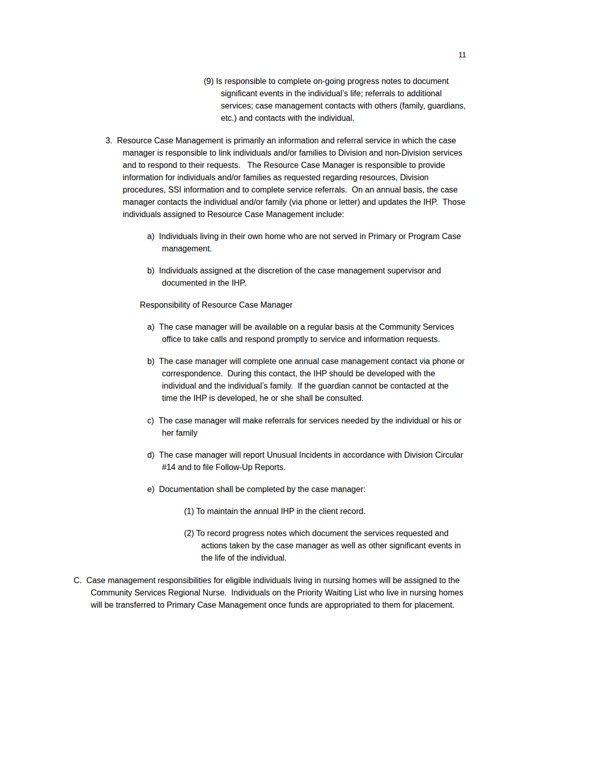11
(9) Is responsible to complete on-going progress notes to document significant events in the individual’s life; referrals to additional services; case management contacts with others (family, guardians, etc.) and contacts with the individual.
3. Resource Case Management is primarily an information and referral service in which the case manager is responsible to link individuals and/or families to Division and non-Division services and to respond to their requests. The Resource Case Manager is responsible to provide information for individuals and/or families as requested regarding resources, Division procedures, SSI information and to complete service referrals. On an annual basis, the case manager contacts the individual and/or family (via phone or letter) and updates the IHP. Those individuals assigned to Resource Case Management include:
a) Individuals living in their own home who are not served in Primary or Program Case management.
b) Individuals assigned at the discretion of the case management supervisor and documented in the IHP.
Responsibility of Resource Case Manager
a) The case manager will be available on a regular basis at the Community Services office to take calls and respond promptly to service and information requests.
b) The case manager will complete one annual case management contact via phone or correspondence. During this contact, the IHP should be developed with the individual and the individual’s family. If the guardian cannot be contacted at the time the IHP is developed, he or she shall be consulted.
c) The case manager will make referrals for services needed by the individual or his or her family
d) The case manager will report Unusual Incidents in accordance with Division Circular #14 and to file Follow-Up Reports.
e) Documentation shall be completed by the case manager:
(1) To maintain the annual IHP in the client record.
(2) To record progress notes which document the services requested and actions taken by the case manager as well as other significant events in the life of the individual.
C. Case management responsibilities for eligible individuals living in nursing homes will be assigned to the Community Services Regional Nurse. Individuals on the Priority Waiting List who live in nursing homes will be transferred to Primary Case Management once funds are appropriated to them for placement.